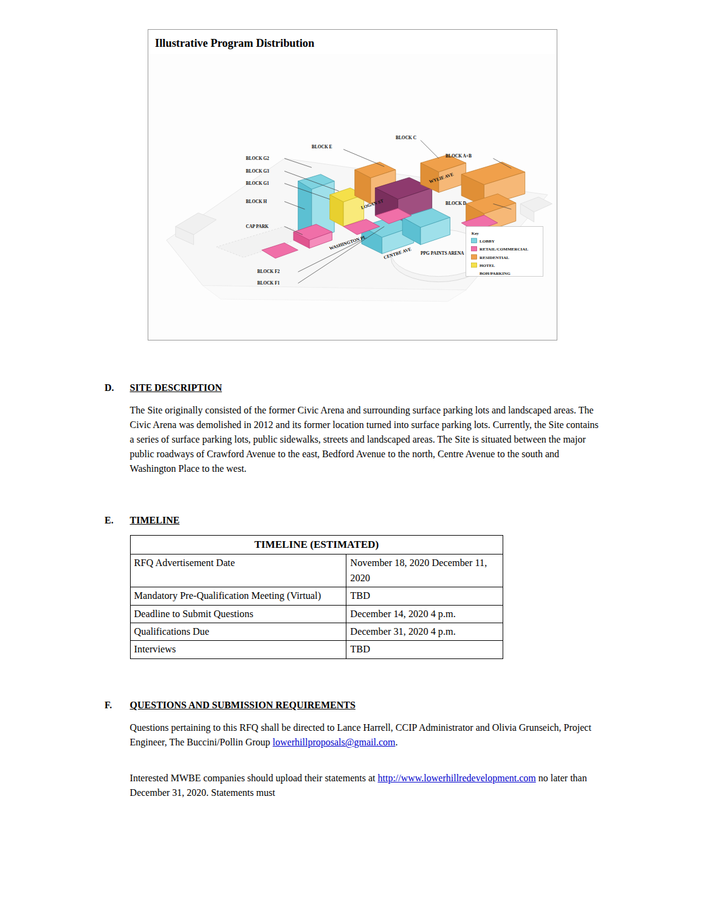Illustrative Program Distribution
PPG PAINTS ARENA LOGAN ST WYLIE AVE WASHINGTON PL CENTRE AVE BLOCK G2 BLOCK G3 BLOCK G1 BLOCK H CAP PARK BLOCK E BLOCK C BLOCK A+B BLOCK D BLOCK F2 BLOCK F1 Key LOBBY RETAIL/COMMERCIAL RESIDENTIAL HOTEL BOH/PARKING
D.
Site Description
The Site originally consisted of the former Civic Arena and surrounding surface parking lots and landscaped areas. The Civic Arena was demolished in 2012 and its former location turned into surface parking lots. Currently, the Site contains a series of surface parking lots, public sidewalks, streets and landscaped areas. The Site is situated between the major public roadways of Crawford Avenue to the east, Bedford Avenue to the north, Centre Avenue to the south and Washington Place to the west.
E.
Timeline
| TIMELINE (ESTIMATED) |
| --- |
| RFQ Advertisement Date | November 18, 2020 December 11, 2020 |
| Mandatory Pre-Qualification Meeting (Virtual) | TBD |
| Deadline to Submit Questions | December 14, 2020 4 p.m. |
| Qualifications Due | December 31, 2020 4 p.m. |
| Interviews | TBD |
F.
Questions and Submission Requirements
Questions pertaining to this RFQ shall be directed to Lance Harrell, CCIP Administrator and Olivia Grunseich, Project Engineer, The Buccini/Pollin Group lowerhillproposals@gmail.com.
Interested MWBE companies should upload their statements at http://www.lowerhillredevelopment.com no later than December 31, 2020. Statements must